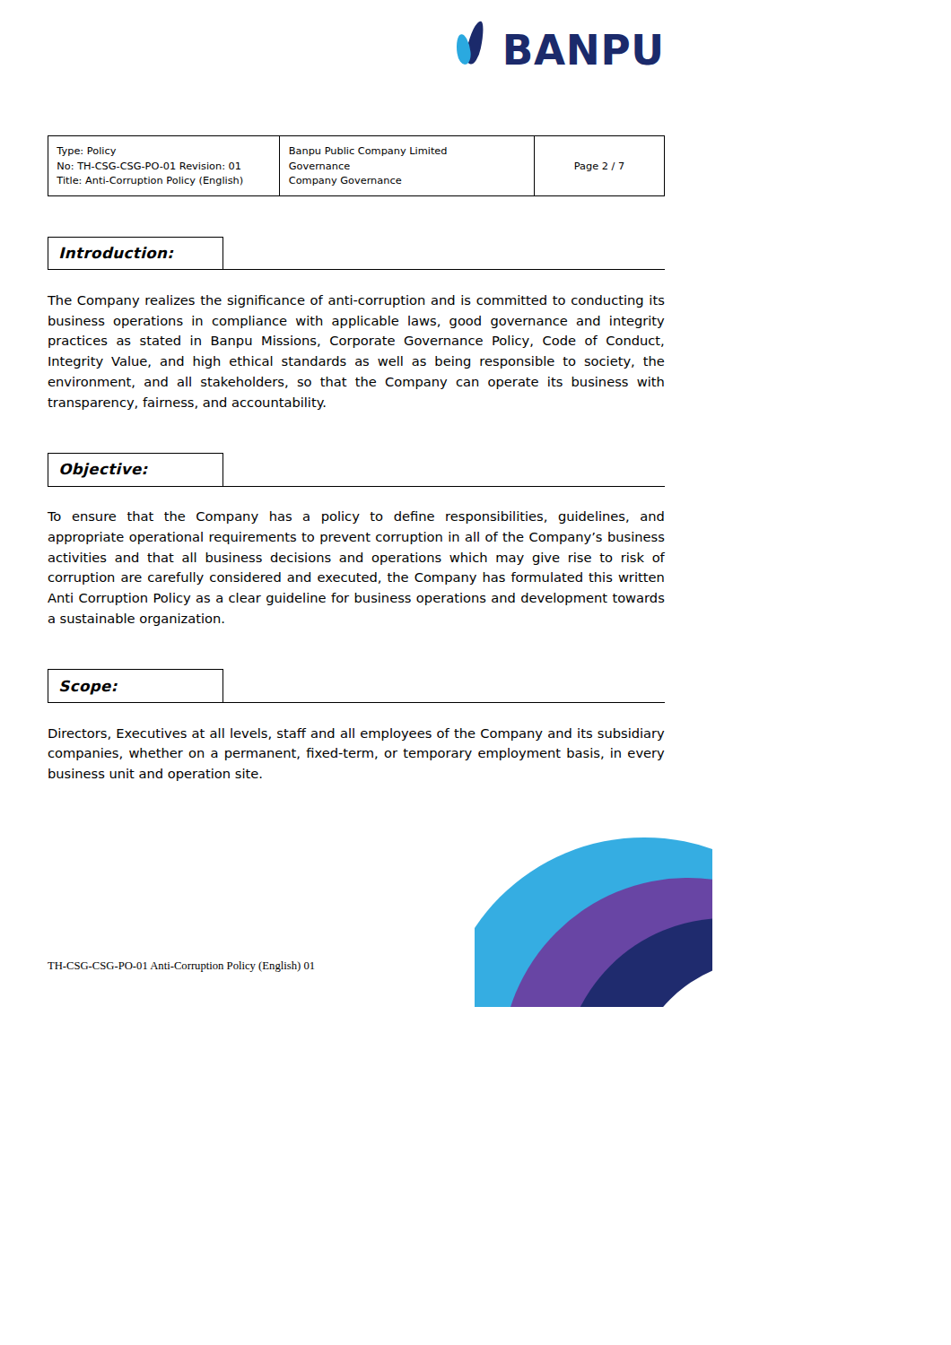BANPU
| Type: Policy No: TH-CSG-CSG-PO-01 Revision: 01 Title: Anti-Corruption Policy (English) | Banpu Public Company Limited Governance Company Governance | Page 2 / 7 |
Introduction:
The Company realizes the significance of anti-corruption and is committed to conducting its business operations in compliance with applicable laws, good governance and integrity practices as stated in Banpu Missions, Corporate Governance Policy, Code of Conduct, Integrity Value, and high ethical standards as well as being responsible to society, the environment, and all stakeholders, so that the Company can operate its business with transparency, fairness, and accountability.
Objective:
To ensure that the Company has a policy to define responsibilities, guidelines, and appropriate operational requirements to prevent corruption in all of the Company’s business activities and that all business decisions and operations which may give rise to risk of corruption are carefully considered and executed, the Company has formulated this written Anti Corruption Policy as a clear guideline for business operations and development towards a sustainable organization.
Scope:
Directors, Executives at all levels, staff and all employees of the Company and its subsidiary companies, whether on a permanent, fixed-term, or temporary employment basis, in every business unit and operation site.
TH-CSG-CSG-PO-01 Anti-Corruption Policy (English) 01